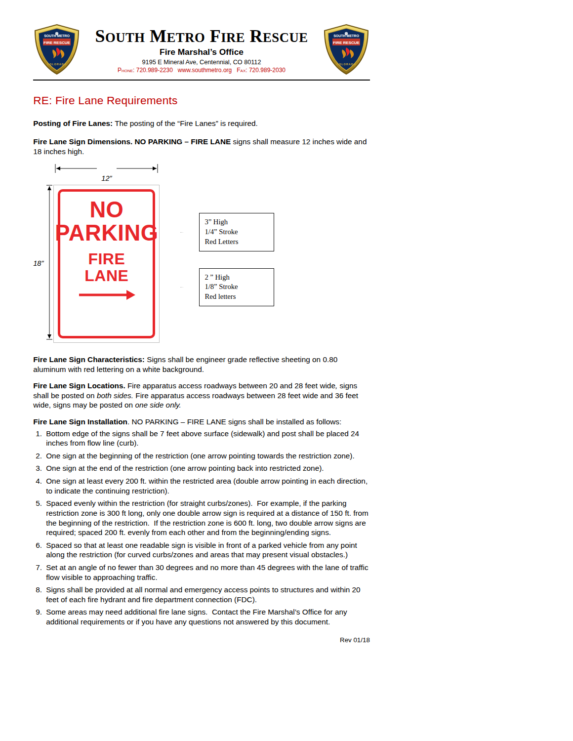| SOUTH METRO FIRE RESCUE COLORADO | S OUTH M ETRO F IRE R ESCUE Fire Marshal’s Office 9195 E Mineral Ave, Centennial, CO 80112 Phone: 720.989-2230 www.southmetro.org Fax: 720.989-2030 | SOUTH METRO FIRE RESCUE COLORADO |
RE: Fire Lane Requirements
Posting of Fire Lanes: The posting of the “Fire Lanes” is required.
Fire Lane Sign Dimensions. NO PARKING – FIRE LANE signs shall measure 12 inches wide and 18 inches high.
| | 12” | |
| / 18” / / | NO PARKING FIRE LANE | 3” High 1/4” Stroke Red Letters 2 ” High 1/8” Stroke Red letters |
Fire Lane Sign Characteristics: Signs shall be engineer grade reflective sheeting on 0.80 aluminum with red lettering on a white background.
Fire Lane Sign Locations. Fire apparatus access roadways between 20 and 28 feet wide, signs shall be posted on both sides. Fire apparatus access roadways between 28 feet wide and 36 feet wide, signs may be posted on one side only.
Fire Lane Sign Installation. NO PARKING – FIRE LANE signs shall be installed as follows:
Bottom edge of the signs shall be 7 feet above surface (sidewalk) and post shall be placed 24 inches from flow line (curb).
One sign at the beginning of the restriction (one arrow pointing towards the restriction zone).
One sign at the end of the restriction (one arrow pointing back into restricted zone).
One sign at least every 200 ft. within the restricted area (double arrow pointing in each direction, to indicate the continuing restriction).
Spaced evenly within the restriction (for straight curbs/zones). For example, if the parking restriction zone is 300 ft long, only one double arrow sign is required at a distance of 150 ft. from the beginning of the restriction. If the restriction zone is 600 ft. long, two double arrow signs are required; spaced 200 ft. evenly from each other and from the beginning/ending signs.
Spaced so that at least one readable sign is visible in front of a parked vehicle from any point along the restriction (for curved curbs/zones and areas that may present visual obstacles.)
Set at an angle of no fewer than 30 degrees and no more than 45 degrees with the lane of traffic flow visible to approaching traffic.
Signs shall be provided at all normal and emergency access points to structures and within 20 feet of each fire hydrant and fire department connection (FDC).
Some areas may need additional fire lane signs. Contact the Fire Marshal’s Office for any additional requirements or if you have any questions not answered by this document.
Rev 01/18